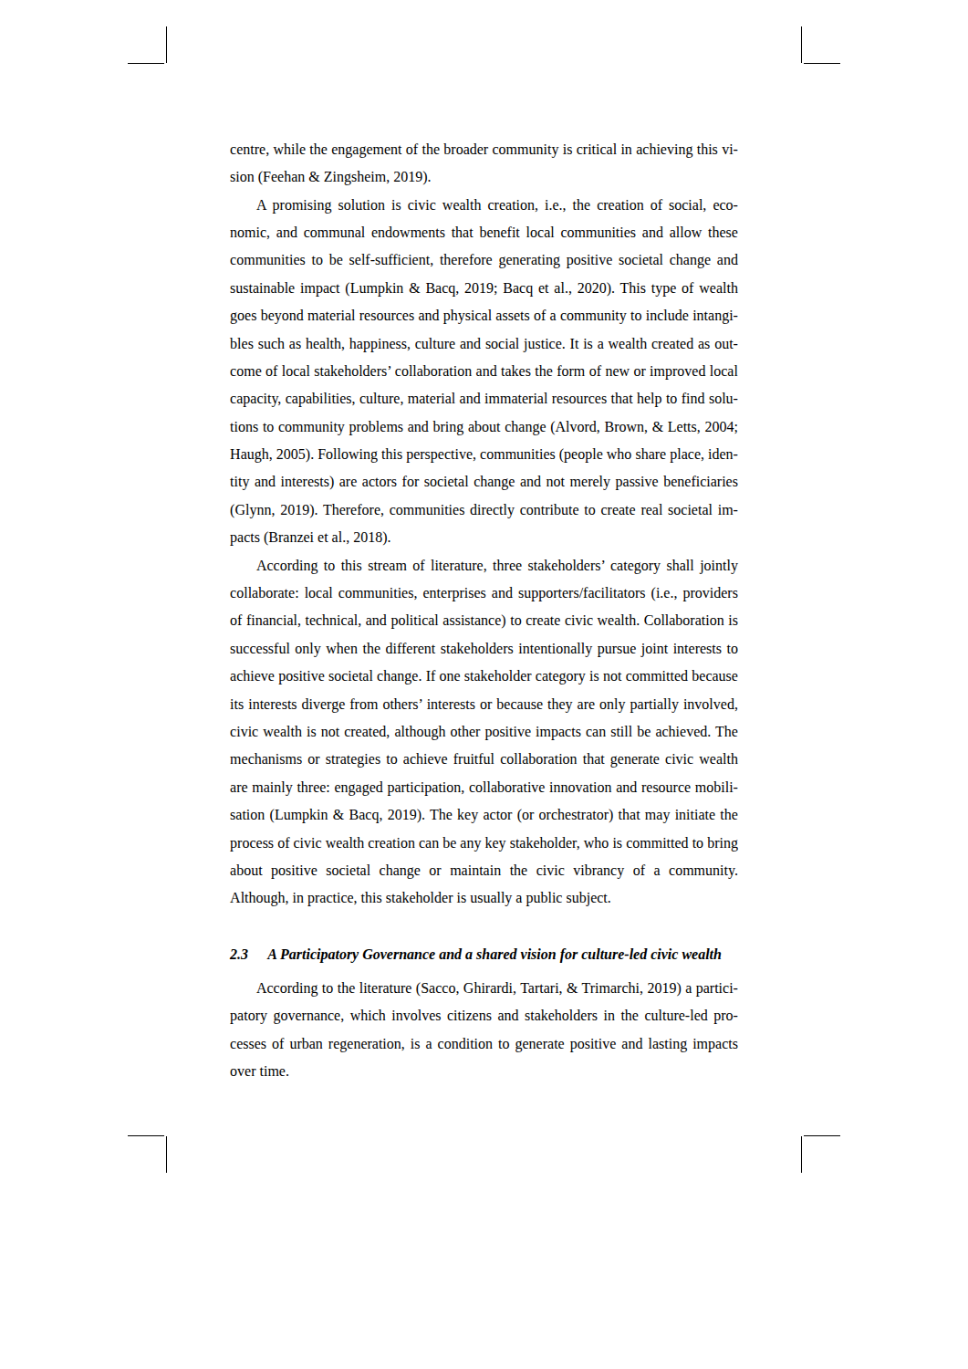centre, while the engagement of the broader community is critical in achieving this vision (Feehan & Zingsheim, 2019).
A promising solution is civic wealth creation, i.e., the creation of social, economic, and communal endowments that benefit local communities and allow these communities to be self-sufficient, therefore generating positive societal change and sustainable impact (Lumpkin & Bacq, 2019; Bacq et al., 2020). This type of wealth goes beyond material resources and physical assets of a community to include intangibles such as health, happiness, culture and social justice. It is a wealth created as outcome of local stakeholders’ collaboration and takes the form of new or improved local capacity, capabilities, culture, material and immaterial resources that help to find solutions to community problems and bring about change (Alvord, Brown, & Letts, 2004; Haugh, 2005). Following this perspective, communities (people who share place, identity and interests) are actors for societal change and not merely passive beneficiaries (Glynn, 2019). Therefore, communities directly contribute to create real societal impacts (Branzei et al., 2018).
According to this stream of literature, three stakeholders’ category shall jointly collaborate: local communities, enterprises and supporters/facilitators (i.e., providers of financial, technical, and political assistance) to create civic wealth. Collaboration is successful only when the different stakeholders intentionally pursue joint interests to achieve positive societal change. If one stakeholder category is not committed because its interests diverge from others’ interests or because they are only partially involved, civic wealth is not created, although other positive impacts can still be achieved. The mechanisms or strategies to achieve fruitful collaboration that generate civic wealth are mainly three: engaged participation, collaborative innovation and resource mobilisation (Lumpkin & Bacq, 2019). The key actor (or orchestrator) that may initiate the process of civic wealth creation can be any key stakeholder, who is committed to bring about positive societal change or maintain the civic vibrancy of a community. Although, in practice, this stakeholder is usually a public subject.
2.3 A Participatory Governance and a shared vision for culture-led civic wealth
According to the literature (Sacco, Ghirardi, Tartari, & Trimarchi, 2019) a participatory governance, which involves citizens and stakeholders in the culture-led processes of urban regeneration, is a condition to generate positive and lasting impacts over time.